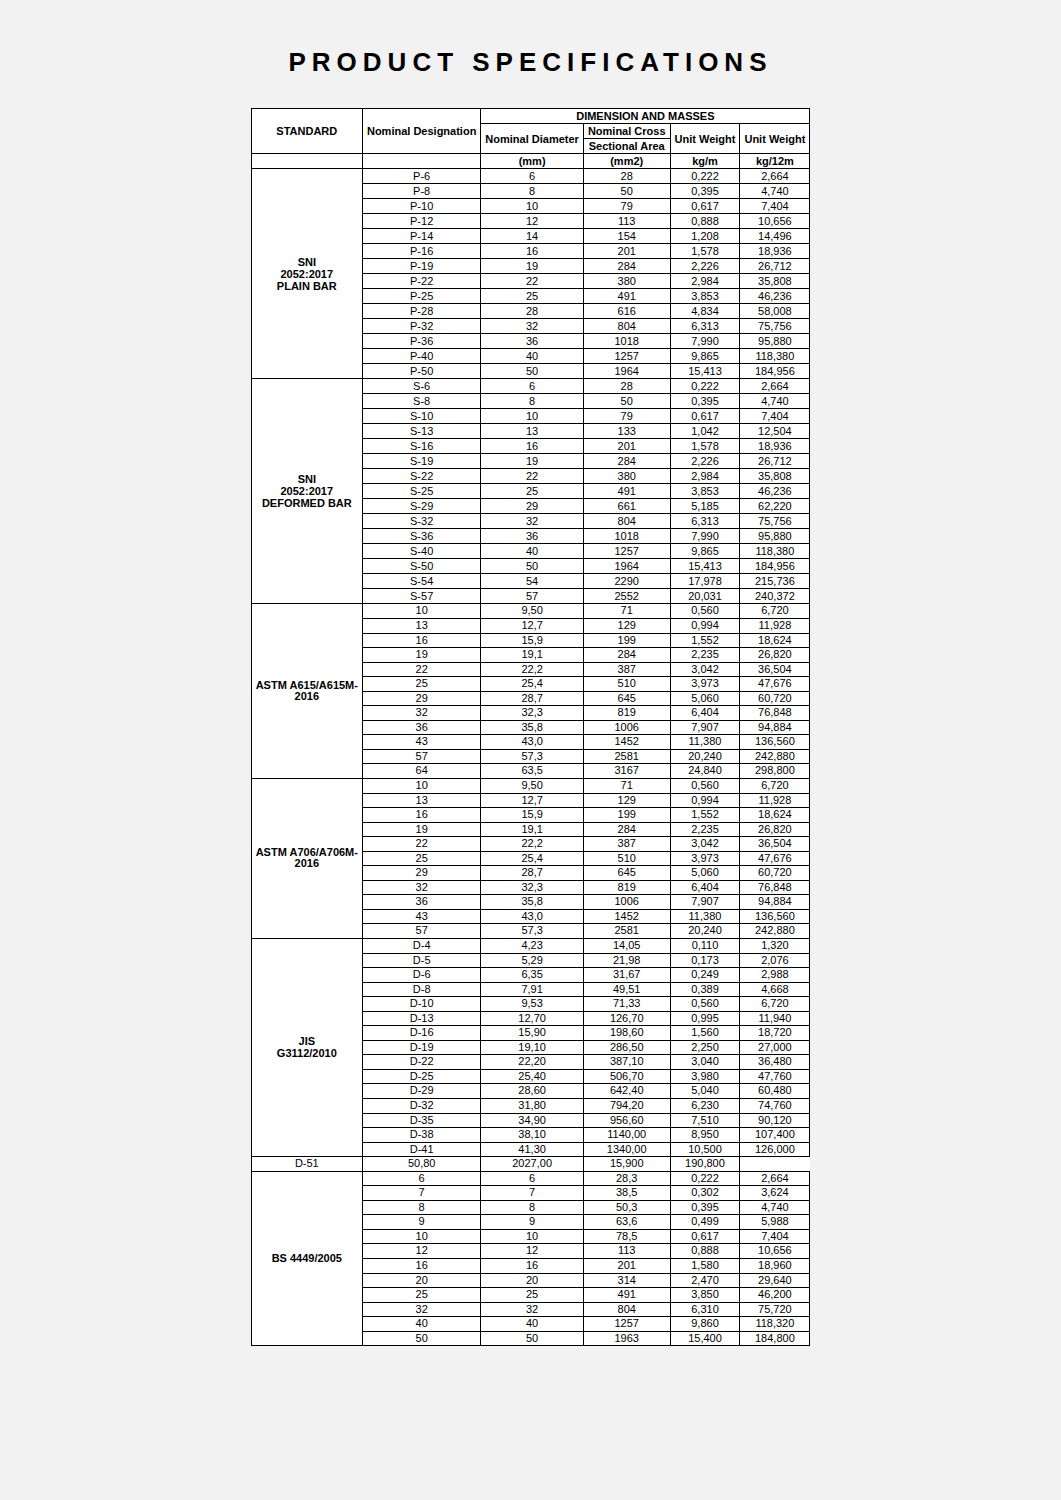PRODUCT SPECIFICATIONS
| STANDARD | Nominal Designation | DIMENSION AND MASSES |
| --- | --- | --- |
| Nominal Diameter | Nominal Cross | Unit Weight | Unit Weight |
| Sectional Area |
| | | (mm) | (mm2) | kg/m | kg/12m |
| SNI 2052:2017 PLAIN BAR | P-6 | 6 | 28 | 0,222 | 2,664 |
| P-8 | 8 | 50 | 0,395 | 4,740 |
| P-10 | 10 | 79 | 0,617 | 7,404 |
| P-12 | 12 | 113 | 0,888 | 10,656 |
| P-14 | 14 | 154 | 1,208 | 14,496 |
| P-16 | 16 | 201 | 1,578 | 18,936 |
| P-19 | 19 | 284 | 2,226 | 26,712 |
| P-22 | 22 | 380 | 2,984 | 35,808 |
| P-25 | 25 | 491 | 3,853 | 46,236 |
| P-28 | 28 | 616 | 4,834 | 58,008 |
| P-32 | 32 | 804 | 6,313 | 75,756 |
| P-36 | 36 | 1018 | 7,990 | 95,880 |
| P-40 | 40 | 1257 | 9,865 | 118,380 |
| P-50 | 50 | 1964 | 15,413 | 184,956 |
| SNI 2052:2017 DEFORMED BAR | S-6 | 6 | 28 | 0,222 | 2,664 |
| S-8 | 8 | 50 | 0,395 | 4,740 |
| S-10 | 10 | 79 | 0,617 | 7,404 |
| S-13 | 13 | 133 | 1,042 | 12,504 |
| S-16 | 16 | 201 | 1,578 | 18,936 |
| S-19 | 19 | 284 | 2,226 | 26,712 |
| S-22 | 22 | 380 | 2,984 | 35,808 |
| S-25 | 25 | 491 | 3,853 | 46,236 |
| S-29 | 29 | 661 | 5,185 | 62,220 |
| S-32 | 32 | 804 | 6,313 | 75,756 |
| S-36 | 36 | 1018 | 7,990 | 95,880 |
| S-40 | 40 | 1257 | 9,865 | 118,380 |
| S-50 | 50 | 1964 | 15,413 | 184,956 |
| S-54 | 54 | 2290 | 17,978 | 215,736 |
| S-57 | 57 | 2552 | 20,031 | 240,372 |
| ASTM A615/A615M- 2016 | 10 | 9,50 | 71 | 0,560 | 6,720 |
| 13 | 12,7 | 129 | 0,994 | 11,928 |
| 16 | 15,9 | 199 | 1,552 | 18,624 |
| 19 | 19,1 | 284 | 2,235 | 26,820 |
| 22 | 22,2 | 387 | 3,042 | 36,504 |
| 25 | 25,4 | 510 | 3,973 | 47,676 |
| 29 | 28,7 | 645 | 5,060 | 60,720 |
| 32 | 32,3 | 819 | 6,404 | 76,848 |
| 36 | 35,8 | 1006 | 7,907 | 94,884 |
| 43 | 43,0 | 1452 | 11,380 | 136,560 |
| 57 | 57,3 | 2581 | 20,240 | 242,880 |
| 64 | 63,5 | 3167 | 24,840 | 298,800 |
| ASTM A706/A706M- 2016 | 10 | 9,50 | 71 | 0,560 | 6,720 |
| 13 | 12,7 | 129 | 0,994 | 11,928 |
| 16 | 15,9 | 199 | 1,552 | 18,624 |
| 19 | 19,1 | 284 | 2,235 | 26,820 |
| 22 | 22,2 | 387 | 3,042 | 36,504 |
| 25 | 25,4 | 510 | 3,973 | 47,676 |
| 29 | 28,7 | 645 | 5,060 | 60,720 |
| 32 | 32,3 | 819 | 6,404 | 76,848 |
| 36 | 35,8 | 1006 | 7,907 | 94,884 |
| 43 | 43,0 | 1452 | 11,380 | 136,560 |
| 57 | 57,3 | 2581 | 20,240 | 242,880 |
| JIS G3112/2010 | D-4 | 4,23 | 14,05 | 0,110 | 1,320 |
| D-5 | 5,29 | 21,98 | 0,173 | 2,076 |
| D-6 | 6,35 | 31,67 | 0,249 | 2,988 |
| D-8 | 7,91 | 49,51 | 0,389 | 4,668 |
| D-10 | 9,53 | 71,33 | 0,560 | 6,720 |
| D-13 | 12,70 | 126,70 | 0,995 | 11,940 |
| D-16 | 15,90 | 198,60 | 1,560 | 18,720 |
| D-19 | 19,10 | 286,50 | 2,250 | 27,000 |
| D-22 | 22,20 | 387,10 | 3,040 | 36,480 |
| D-25 | 25,40 | 506,70 | 3,980 | 47,760 |
| D-29 | 28,60 | 642,40 | 5,040 | 60,480 |
| D-32 | 31,80 | 794,20 | 6,230 | 74,760 |
| D-35 | 34,90 | 956,60 | 7,510 | 90,120 |
| D-38 | 38,10 | 1140,00 | 8,950 | 107,400 |
| D-41 | 41,30 | 1340,00 | 10,500 | 126,000 |
| D-51 | 50,80 | 2027,00 | 15,900 | 190,800 |
| BS 4449/2005 | 6 | 6 | 28,3 | 0,222 | 2,664 |
| 7 | 7 | 38,5 | 0,302 | 3,624 |
| 8 | 8 | 50,3 | 0,395 | 4,740 |
| 9 | 9 | 63,6 | 0,499 | 5,988 |
| 10 | 10 | 78,5 | 0,617 | 7,404 |
| 12 | 12 | 113 | 0,888 | 10,656 |
| 16 | 16 | 201 | 1,580 | 18,960 |
| 20 | 20 | 314 | 2,470 | 29,640 |
| 25 | 25 | 491 | 3,850 | 46,200 |
| 32 | 32 | 804 | 6,310 | 75,720 |
| 40 | 40 | 1257 | 9,860 | 118,320 |
| 50 | 50 | 1963 | 15,400 | 184,800 |